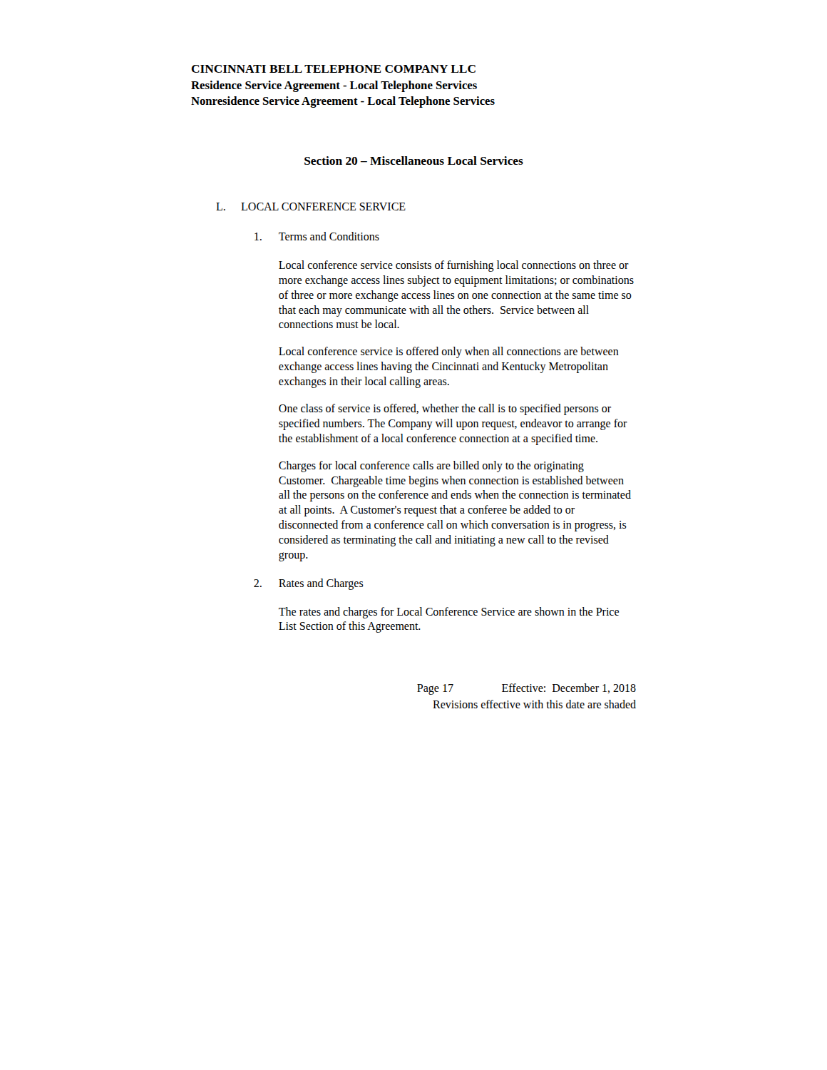CINCINNATI BELL TELEPHONE COMPANY LLC
Residence Service Agreement - Local Telephone Services
Nonresidence Service Agreement - Local Telephone Services
Section 20 – Miscellaneous Local Services
LOCAL CONFERENCE SERVICE
Terms and Conditions
Local conference service consists of furnishing local connections on three or more exchange access lines subject to equipment limitations; or combinations of three or more exchange access lines on one connection at the same time so that each may communicate with all the others. Service between all connections must be local.
Local conference service is offered only when all connections are between exchange access lines having the Cincinnati and Kentucky Metropolitan exchanges in their local calling areas.
One class of service is offered, whether the call is to specified persons or specified numbers. The Company will upon request, endeavor to arrange for the establishment of a local conference connection at a specified time.
Charges for local conference calls are billed only to the originating Customer. Chargeable time begins when connection is established between all the persons on the conference and ends when the connection is terminated at all points. A Customer's request that a conferee be added to or disconnected from a conference call on which conversation is in progress, is considered as terminating the call and initiating a new call to the revised group.
Rates and Charges
The rates and charges for Local Conference Service are shown in the Price List Section of this Agreement.
Page 17
Effective: December 1, 2018
Revisions effective with this date are shaded